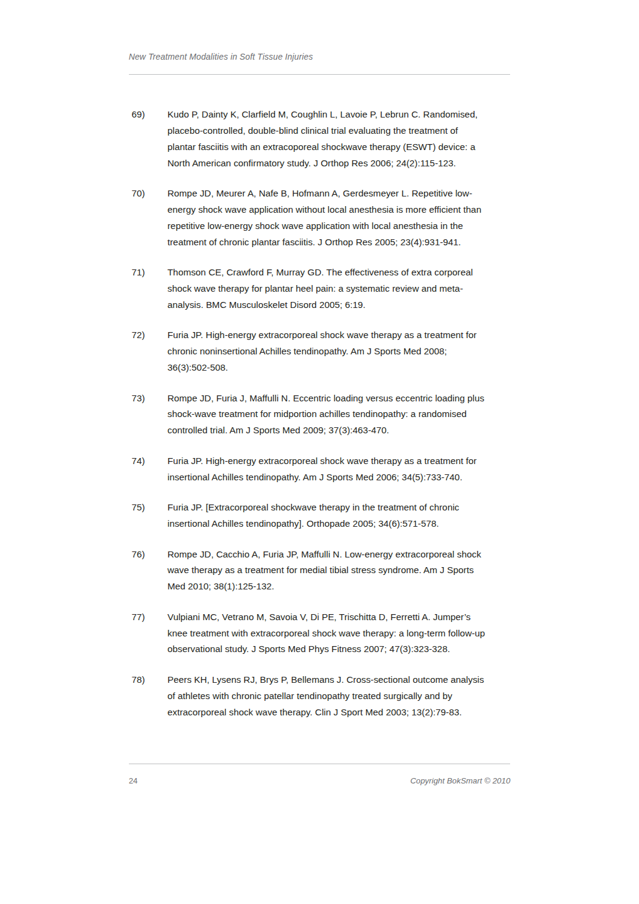New Treatment Modalities in Soft Tissue Injuries
69) Kudo P, Dainty K, Clarfield M, Coughlin L, Lavoie P, Lebrun C. Randomised, placebo-controlled, double-blind clinical trial evaluating the treatment of plantar fasciitis with an extracoporeal shockwave therapy (ESWT) device: a North American confirmatory study. J Orthop Res 2006; 24(2):115-123.
70) Rompe JD, Meurer A, Nafe B, Hofmann A, Gerdesmeyer L. Repetitive low-energy shock wave application without local anesthesia is more efficient than repetitive low-energy shock wave application with local anesthesia in the treatment of chronic plantar fasciitis. J Orthop Res 2005; 23(4):931-941.
71) Thomson CE, Crawford F, Murray GD. The effectiveness of extra corporeal shock wave therapy for plantar heel pain: a systematic review and meta-analysis. BMC Musculoskelet Disord 2005; 6:19.
72) Furia JP. High-energy extracorporeal shock wave therapy as a treatment for chronic noninsertional Achilles tendinopathy. Am J Sports Med 2008; 36(3):502-508.
73) Rompe JD, Furia J, Maffulli N. Eccentric loading versus eccentric loading plus shock-wave treatment for midportion achilles tendinopathy: a randomised controlled trial. Am J Sports Med 2009; 37(3):463-470.
74) Furia JP. High-energy extracorporeal shock wave therapy as a treatment for insertional Achilles tendinopathy. Am J Sports Med 2006; 34(5):733-740.
75) Furia JP. [Extracorporeal shockwave therapy in the treatment of chronic insertional Achilles tendinopathy]. Orthopade 2005; 34(6):571-578.
76) Rompe JD, Cacchio A, Furia JP, Maffulli N. Low-energy extracorporeal shock wave therapy as a treatment for medial tibial stress syndrome. Am J Sports Med 2010; 38(1):125-132.
77) Vulpiani MC, Vetrano M, Savoia V, Di PE, Trischitta D, Ferretti A. Jumper’s knee treatment with extracorporeal shock wave therapy: a long-term follow-up observational study. J Sports Med Phys Fitness 2007; 47(3):323-328.
78) Peers KH, Lysens RJ, Brys P, Bellemans J. Cross-sectional outcome analysis of athletes with chronic patellar tendinopathy treated surgically and by extracorporeal shock wave therapy. Clin J Sport Med 2003; 13(2):79-83.
24 Copyright BokSmart © 2010